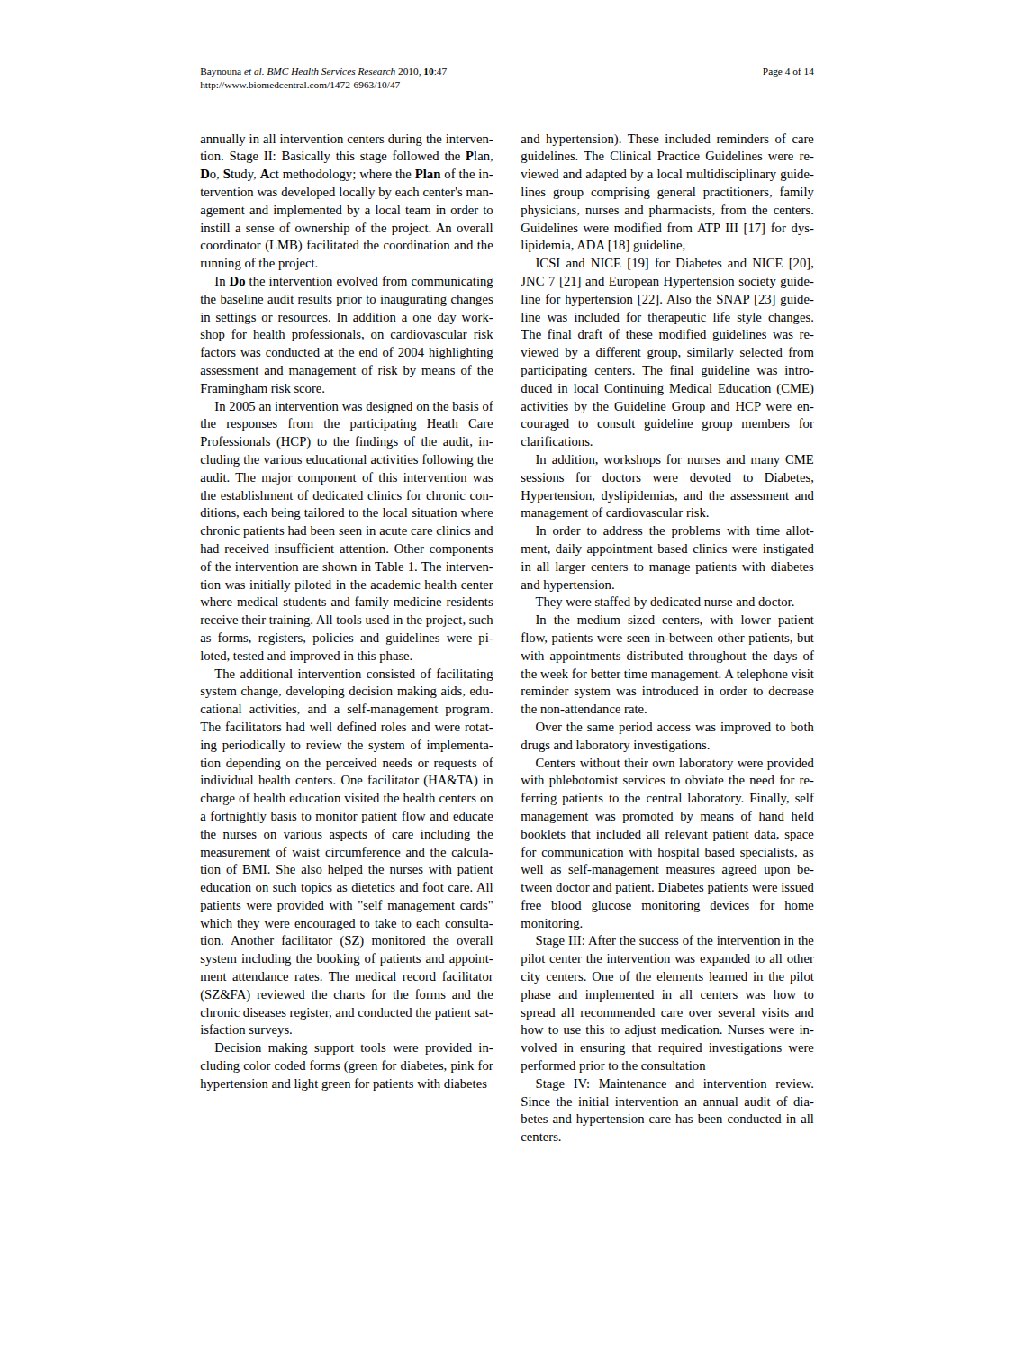Baynouna et al. BMC Health Services Research 2010, 10:47 http://www.biomedcentral.com/1472-6963/10/47
Page 4 of 14
annually in all intervention centers during the intervention. Stage II: Basically this stage followed the Plan, Do, Study, Act methodology; where the Plan of the intervention was developed locally by each center's management and implemented by a local team in order to instill a sense of ownership of the project. An overall coordinator (LMB) facilitated the coordination and the running of the project.
In Do the intervention evolved from communicating the baseline audit results prior to inaugurating changes in settings or resources. In addition a one day workshop for health professionals, on cardiovascular risk factors was conducted at the end of 2004 highlighting assessment and management of risk by means of the Framingham risk score.
In 2005 an intervention was designed on the basis of the responses from the participating Heath Care Professionals (HCP) to the findings of the audit, including the various educational activities following the audit. The major component of this intervention was the establishment of dedicated clinics for chronic conditions, each being tailored to the local situation where chronic patients had been seen in acute care clinics and had received insufficient attention. Other components of the intervention are shown in Table 1. The intervention was initially piloted in the academic health center where medical students and family medicine residents receive their training. All tools used in the project, such as forms, registers, policies and guidelines were piloted, tested and improved in this phase.
The additional intervention consisted of facilitating system change, developing decision making aids, educational activities, and a self-management program. The facilitators had well defined roles and were rotating periodically to review the system of implementation depending on the perceived needs or requests of individual health centers. One facilitator (HA&TA) in charge of health education visited the health centers on a fortnightly basis to monitor patient flow and educate the nurses on various aspects of care including the measurement of waist circumference and the calculation of BMI. She also helped the nurses with patient education on such topics as dietetics and foot care. All patients were provided with "self management cards" which they were encouraged to take to each consultation. Another facilitator (SZ) monitored the overall system including the booking of patients and appointment attendance rates. The medical record facilitator (SZ&FA) reviewed the charts for the forms and the chronic diseases register, and conducted the patient satisfaction surveys.
Decision making support tools were provided including color coded forms (green for diabetes, pink for hypertension and light green for patients with diabetes
and hypertension). These included reminders of care guidelines. The Clinical Practice Guidelines were reviewed and adapted by a local multidisciplinary guidelines group comprising general practitioners, family physicians, nurses and pharmacists, from the centers. Guidelines were modified from ATP III [17] for dyslipidemia, ADA [18] guideline,
ICSI and NICE [19] for Diabetes and NICE [20], JNC 7 [21] and European Hypertension society guideline for hypertension [22]. Also the SNAP [23] guideline was included for therapeutic life style changes. The final draft of these modified guidelines was reviewed by a different group, similarly selected from participating centers. The final guideline was introduced in local Continuing Medical Education (CME) activities by the Guideline Group and HCP were encouraged to consult guideline group members for clarifications.
In addition, workshops for nurses and many CME sessions for doctors were devoted to Diabetes, Hypertension, dyslipidemias, and the assessment and management of cardiovascular risk.
In order to address the problems with time allotment, daily appointment based clinics were instigated in all larger centers to manage patients with diabetes and hypertension.
They were staffed by dedicated nurse and doctor.
In the medium sized centers, with lower patient flow, patients were seen in-between other patients, but with appointments distributed throughout the days of the week for better time management. A telephone visit reminder system was introduced in order to decrease the non-attendance rate.
Over the same period access was improved to both drugs and laboratory investigations.
Centers without their own laboratory were provided with phlebotomist services to obviate the need for referring patients to the central laboratory. Finally, self management was promoted by means of hand held booklets that included all relevant patient data, space for communication with hospital based specialists, as well as self-management measures agreed upon between doctor and patient. Diabetes patients were issued free blood glucose monitoring devices for home monitoring.
Stage III: After the success of the intervention in the pilot center the intervention was expanded to all other city centers. One of the elements learned in the pilot phase and implemented in all centers was how to spread all recommended care over several visits and how to use this to adjust medication. Nurses were involved in ensuring that required investigations were performed prior to the consultation
Stage IV: Maintenance and intervention review. Since the initial intervention an annual audit of diabetes and hypertension care has been conducted in all centers.